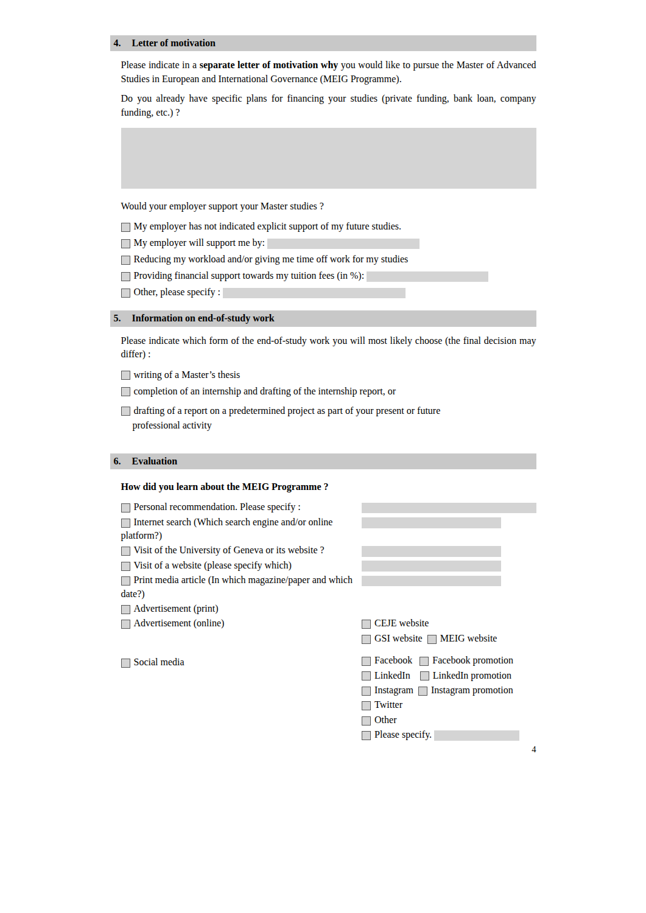4. Letter of motivation
Please indicate in a separate letter of motivation why you would like to pursue the Master of Advanced Studies in European and International Governance (MEIG Programme).
Do you already have specific plans for financing your studies (private funding, bank loan, company funding, etc.) ?
Would your employer support your Master studies ?
My employer has not indicated explicit support of my future studies.
My employer will support me by:
Reducing my workload and/or giving me time off work for my studies
Providing financial support towards my tuition fees (in %):
Other, please specify :
5. Information on end-of-study work
Please indicate which form of the end-of-study work you will most likely choose (the final decision may differ) :
writing of a Master’s thesis
completion of an internship and drafting of the internship report, or
drafting of a report on a predetermined project as part of your present or future
professional activity
6. Evaluation
How did you learn about the MEIG Programme ?
| Personal recommendation. Please specify : | |
| Internet search (Which search engine and/or online platform?) | |
| Visit of the University of Geneva or its website ? | |
| Visit of a website (please specify which) | |
| Print media article (In which magazine/paper and which date?) | |
| Advertisement (print) | |
| Advertisement (online) | CEJE website |
| | GSI website MEIG website |
| Social media | Facebook Facebook promotion LinkedIn LinkedIn promotion Instagram Instagram promotion Twitter Other Please specify. |
4